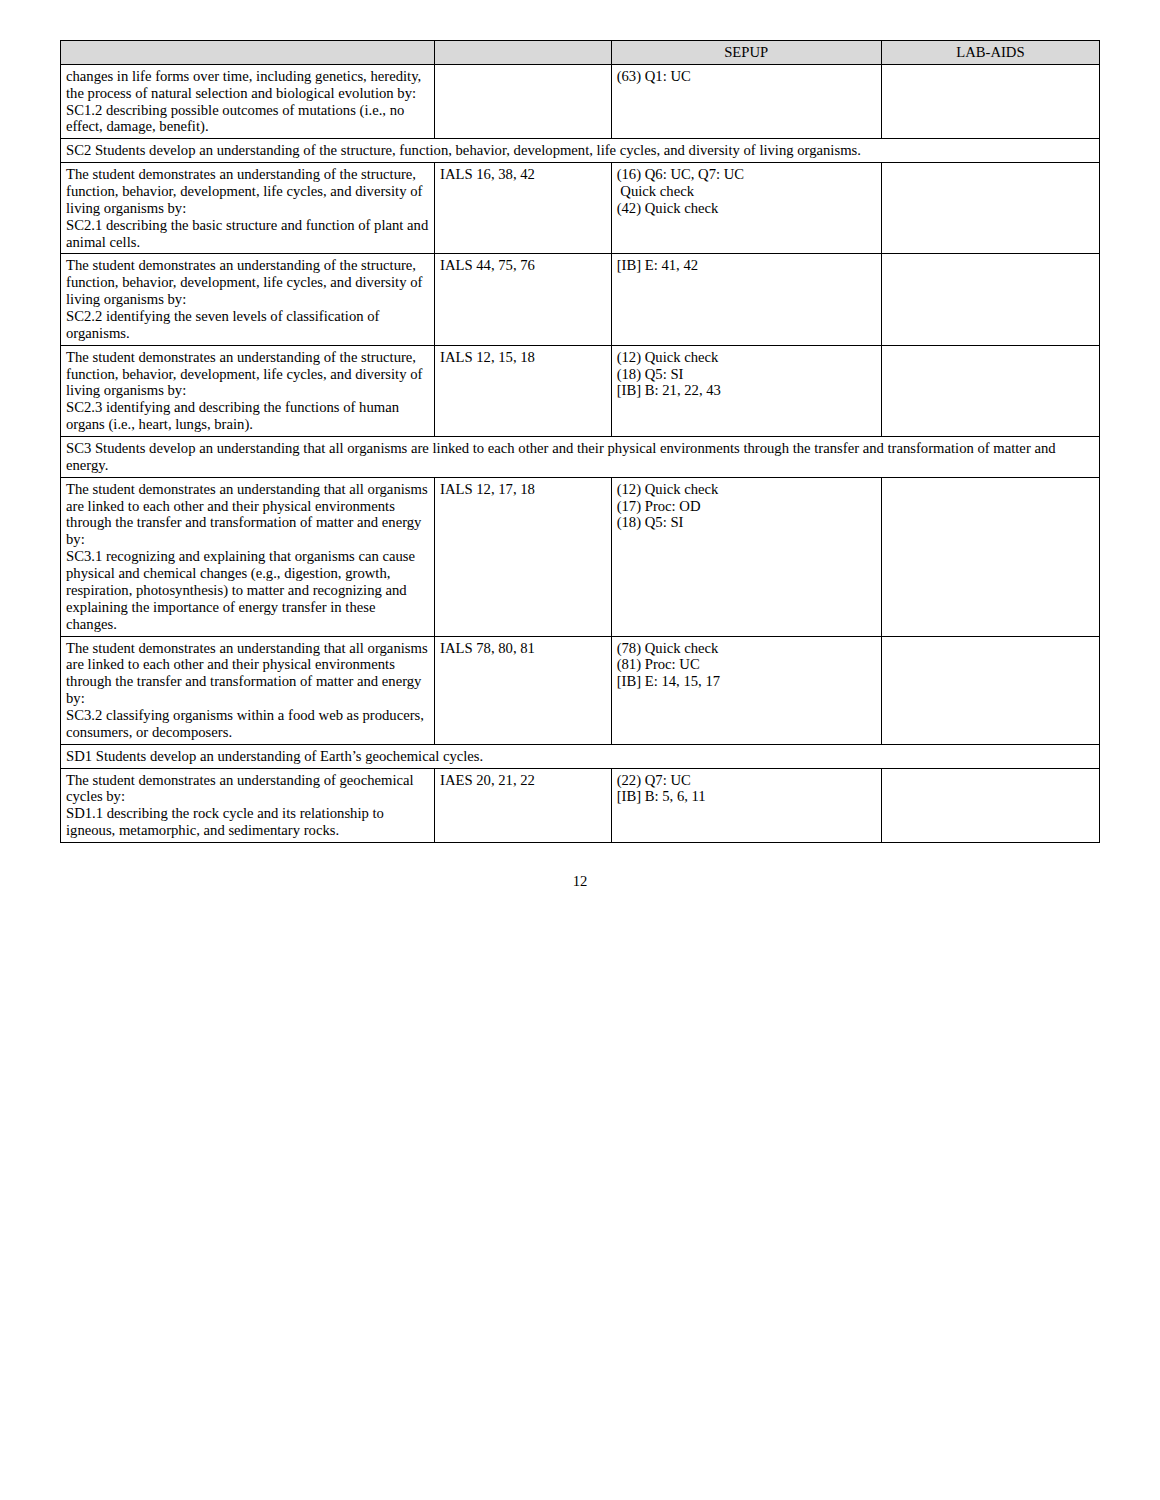| | | SEPUP | LAB-AIDS |
| --- | --- | --- | --- |
| changes in life forms over time, including genetics, heredity, the process of natural selection and biological evolution by: SC1.2 describing possible outcomes of mutations (i.e., no effect, damage, benefit). | | (63) Q1: UC | |
| SC2 Students develop an understanding of the structure, function, behavior, development, life cycles, and diversity of living organisms. |
| The student demonstrates an understanding of the structure, function, behavior, development, life cycles, and diversity of living organisms by: SC2.1 describing the basic structure and function of plant and animal cells. | IALS 16, 38, 42 | (16) Q6: UC, Q7: UC Quick check (42) Quick check | |
| The student demonstrates an understanding of the structure, function, behavior, development, life cycles, and diversity of living organisms by: SC2.2 identifying the seven levels of classification of organisms. | IALS 44, 75, 76 | [IB] E: 41, 42 | |
| The student demonstrates an understanding of the structure, function, behavior, development, life cycles, and diversity of living organisms by: SC2.3 identifying and describing the functions of human organs (i.e., heart, lungs, brain). | IALS 12, 15, 18 | (12) Quick check (18) Q5: SI [IB] B: 21, 22, 43 | |
| SC3 Students develop an understanding that all organisms are linked to each other and their physical environments through the transfer and transformation of matter and energy. |
| The student demonstrates an understanding that all organisms are linked to each other and their physical environments through the transfer and transformation of matter and energy by: SC3.1 recognizing and explaining that organisms can cause physical and chemical changes (e.g., digestion, growth, respiration, photosynthesis) to matter and recognizing and explaining the importance of energy transfer in these changes. | IALS 12, 17, 18 | (12) Quick check (17) Proc: OD (18) Q5: SI | |
| The student demonstrates an understanding that all organisms are linked to each other and their physical environments through the transfer and transformation of matter and energy by: SC3.2 classifying organisms within a food web as producers, consumers, or decomposers. | IALS 78, 80, 81 | (78) Quick check (81) Proc: UC [IB] E: 14, 15, 17 | |
| SD1 Students develop an understanding of Earth’s geochemical cycles. |
| The student demonstrates an understanding of geochemical cycles by: SD1.1 describing the rock cycle and its relationship to igneous, metamorphic, and sedimentary rocks. | IAES 20, 21, 22 | (22) Q7: UC [IB] B: 5, 6, 11 | |
12